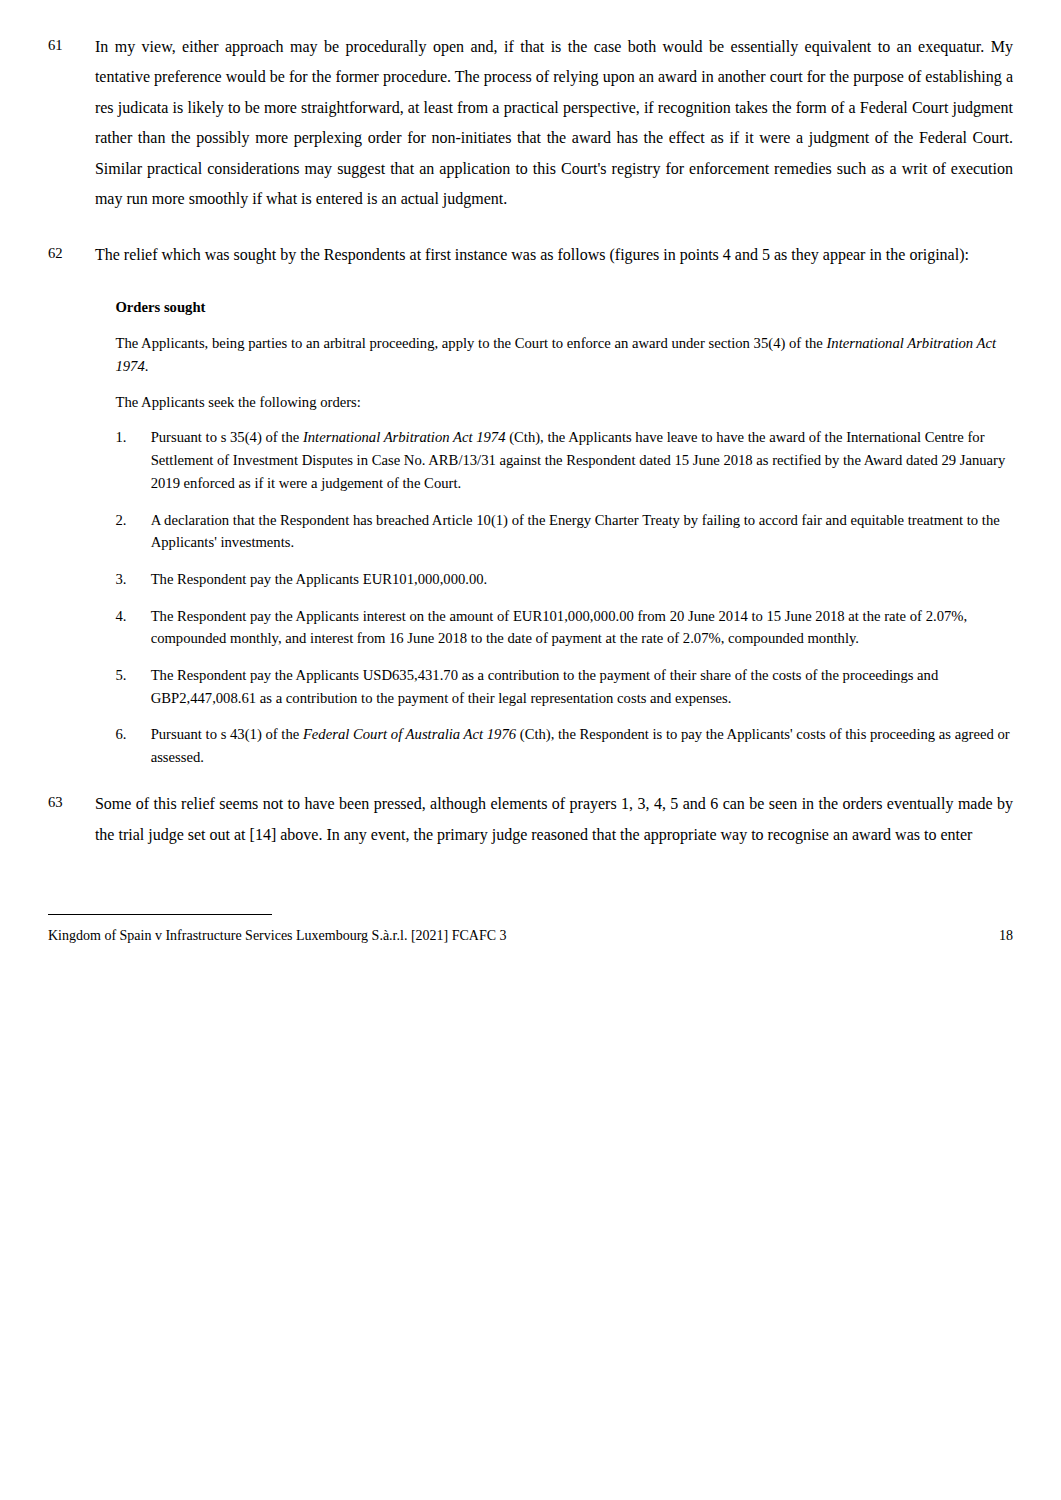61
In my view, either approach may be procedurally open and, if that is the case both would be essentially equivalent to an exequatur. My tentative preference would be for the former procedure. The process of relying upon an award in another court for the purpose of establishing a res judicata is likely to be more straightforward, at least from a practical perspective, if recognition takes the form of a Federal Court judgment rather than the possibly more perplexing order for non-initiates that the award has the effect as if it were a judgment of the Federal Court. Similar practical considerations may suggest that an application to this Court's registry for enforcement remedies such as a writ of execution may run more smoothly if what is entered is an actual judgment.
62
The relief which was sought by the Respondents at first instance was as follows (figures in points 4 and 5 as they appear in the original):
Orders sought
The Applicants, being parties to an arbitral proceeding, apply to the Court to enforce an award under section 35(4) of the International Arbitration Act 1974.
The Applicants seek the following orders:
Pursuant to s 35(4) of the International Arbitration Act 1974 (Cth), the Applicants have leave to have the award of the International Centre for Settlement of Investment Disputes in Case No. ARB/13/31 against the Respondent dated 15 June 2018 as rectified by the Award dated 29 January 2019 enforced as if it were a judgement of the Court.
A declaration that the Respondent has breached Article 10(1) of the Energy Charter Treaty by failing to accord fair and equitable treatment to the Applicants' investments.
The Respondent pay the Applicants EUR101,000,000.00.
The Respondent pay the Applicants interest on the amount of EUR101,000,000.00 from 20 June 2014 to 15 June 2018 at the rate of 2.07%, compounded monthly, and interest from 16 June 2018 to the date of payment at the rate of 2.07%, compounded monthly.
The Respondent pay the Applicants USD635,431.70 as a contribution to the payment of their share of the costs of the proceedings and GBP2,447,008.61 as a contribution to the payment of their legal representation costs and expenses.
Pursuant to s 43(1) of the Federal Court of Australia Act 1976 (Cth), the Respondent is to pay the Applicants' costs of this proceeding as agreed or assessed.
63
Some of this relief seems not to have been pressed, although elements of prayers 1, 3, 4, 5 and 6 can be seen in the orders eventually made by the trial judge set out at [14] above. In any event, the primary judge reasoned that the appropriate way to recognise an award was to enter
Kingdom of Spain v Infrastructure Services Luxembourg S.à.r.l. [2021] FCAFC 3 18